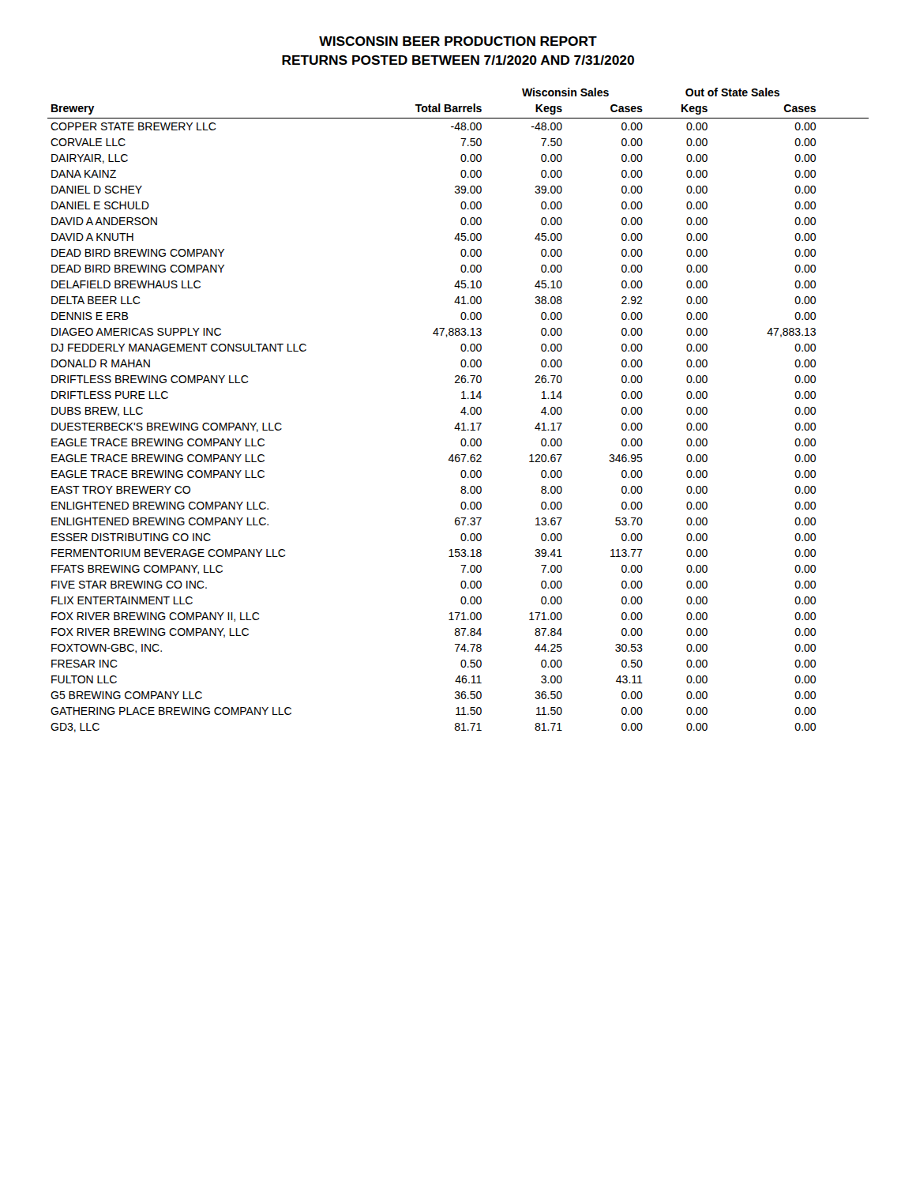WISCONSIN BEER PRODUCTION REPORT RETURNS POSTED BETWEEN 7/1/2020 AND 7/31/2020
| | | Wisconsin Sales | Out of State Sales | |
| --- | --- | --- | --- | --- |
| Brewery | Total Barrels | Kegs | Cases | Kegs | Cases | |
| COPPER STATE BREWERY LLC | -48.00 | -48.00 | 0.00 | 0.00 | 0.00 | |
| CORVALE LLC | 7.50 | 7.50 | 0.00 | 0.00 | 0.00 | |
| DAIRYAIR, LLC | 0.00 | 0.00 | 0.00 | 0.00 | 0.00 | |
| DANA KAINZ | 0.00 | 0.00 | 0.00 | 0.00 | 0.00 | |
| DANIEL D SCHEY | 39.00 | 39.00 | 0.00 | 0.00 | 0.00 | |
| DANIEL E SCHULD | 0.00 | 0.00 | 0.00 | 0.00 | 0.00 | |
| DAVID A ANDERSON | 0.00 | 0.00 | 0.00 | 0.00 | 0.00 | |
| DAVID A KNUTH | 45.00 | 45.00 | 0.00 | 0.00 | 0.00 | |
| DEAD BIRD BREWING COMPANY | 0.00 | 0.00 | 0.00 | 0.00 | 0.00 | |
| DEAD BIRD BREWING COMPANY | 0.00 | 0.00 | 0.00 | 0.00 | 0.00 | |
| DELAFIELD BREWHAUS LLC | 45.10 | 45.10 | 0.00 | 0.00 | 0.00 | |
| DELTA BEER LLC | 41.00 | 38.08 | 2.92 | 0.00 | 0.00 | |
| DENNIS E ERB | 0.00 | 0.00 | 0.00 | 0.00 | 0.00 | |
| DIAGEO AMERICAS SUPPLY INC | 47,883.13 | 0.00 | 0.00 | 0.00 | 47,883.13 | |
| DJ FEDDERLY MANAGEMENT CONSULTANT LLC | 0.00 | 0.00 | 0.00 | 0.00 | 0.00 | |
| DONALD R MAHAN | 0.00 | 0.00 | 0.00 | 0.00 | 0.00 | |
| DRIFTLESS BREWING COMPANY LLC | 26.70 | 26.70 | 0.00 | 0.00 | 0.00 | |
| DRIFTLESS PURE LLC | 1.14 | 1.14 | 0.00 | 0.00 | 0.00 | |
| DUBS BREW, LLC | 4.00 | 4.00 | 0.00 | 0.00 | 0.00 | |
| DUESTERBECK'S BREWING COMPANY, LLC | 41.17 | 41.17 | 0.00 | 0.00 | 0.00 | |
| EAGLE TRACE BREWING COMPANY LLC | 0.00 | 0.00 | 0.00 | 0.00 | 0.00 | |
| EAGLE TRACE BREWING COMPANY LLC | 467.62 | 120.67 | 346.95 | 0.00 | 0.00 | |
| EAGLE TRACE BREWING COMPANY LLC | 0.00 | 0.00 | 0.00 | 0.00 | 0.00 | |
| EAST TROY BREWERY CO | 8.00 | 8.00 | 0.00 | 0.00 | 0.00 | |
| ENLIGHTENED BREWING COMPANY LLC. | 0.00 | 0.00 | 0.00 | 0.00 | 0.00 | |
| ENLIGHTENED BREWING COMPANY LLC. | 67.37 | 13.67 | 53.70 | 0.00 | 0.00 | |
| ESSER DISTRIBUTING CO INC | 0.00 | 0.00 | 0.00 | 0.00 | 0.00 | |
| FERMENTORIUM BEVERAGE COMPANY LLC | 153.18 | 39.41 | 113.77 | 0.00 | 0.00 | |
| FFATS BREWING COMPANY, LLC | 7.00 | 7.00 | 0.00 | 0.00 | 0.00 | |
| FIVE STAR BREWING CO INC. | 0.00 | 0.00 | 0.00 | 0.00 | 0.00 | |
| FLIX ENTERTAINMENT LLC | 0.00 | 0.00 | 0.00 | 0.00 | 0.00 | |
| FOX RIVER BREWING COMPANY II, LLC | 171.00 | 171.00 | 0.00 | 0.00 | 0.00 | |
| FOX RIVER BREWING COMPANY, LLC | 87.84 | 87.84 | 0.00 | 0.00 | 0.00 | |
| FOXTOWN-GBC, INC. | 74.78 | 44.25 | 30.53 | 0.00 | 0.00 | |
| FRESAR INC | 0.50 | 0.00 | 0.50 | 0.00 | 0.00 | |
| FULTON LLC | 46.11 | 3.00 | 43.11 | 0.00 | 0.00 | |
| G5 BREWING COMPANY LLC | 36.50 | 36.50 | 0.00 | 0.00 | 0.00 | |
| GATHERING PLACE BREWING COMPANY LLC | 11.50 | 11.50 | 0.00 | 0.00 | 0.00 | |
| GD3, LLC | 81.71 | 81.71 | 0.00 | 0.00 | 0.00 | |